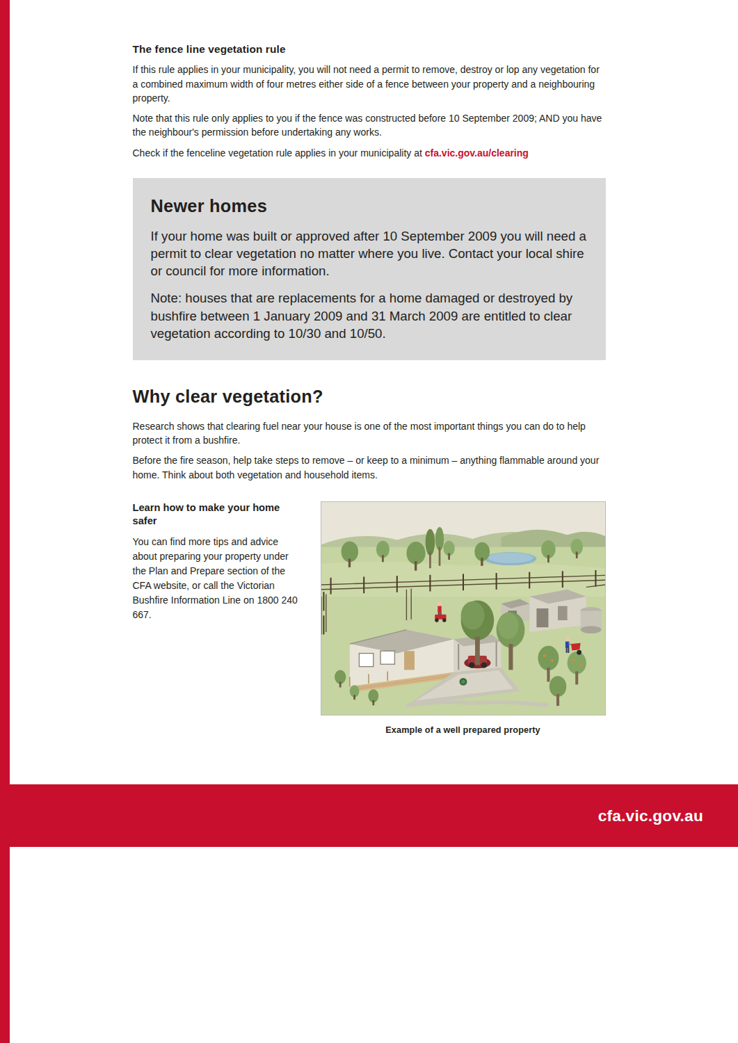The fence line vegetation rule
If this rule applies in your municipality, you will not need a permit to remove, destroy or lop any vegetation for a combined maximum width of four metres either side of a fence between your property and a neighbouring property.
Note that this rule only applies to you if the fence was constructed before 10 September 2009; AND you have the neighbour's permission before undertaking any works.
Check if the fenceline vegetation rule applies in your municipality at cfa.vic.gov.au/clearing
Newer homes
If your home was built or approved after 10 September 2009 you will need a permit to clear vegetation no matter where you live. Contact your local shire or council for more information.
Note: houses that are replacements for a home damaged or destroyed by bushfire between 1 January 2009 and 31 March 2009 are entitled to clear vegetation according to 10/30 and 10/50.
Why clear vegetation?
Research shows that clearing fuel near your house is one of the most important things you can do to help protect it from a bushfire.
Before the fire season, help take steps to remove – or keep to a minimum – anything flammable around your home. Think about both vegetation and household items.
Learn how to make your home safer
You can find more tips and advice about preparing your property under the Plan and Prepare section of the CFA website, or call the Victorian Bushfire Information Line on 1800 240 667.
Example of a well prepared property
cfa.vic.gov.au